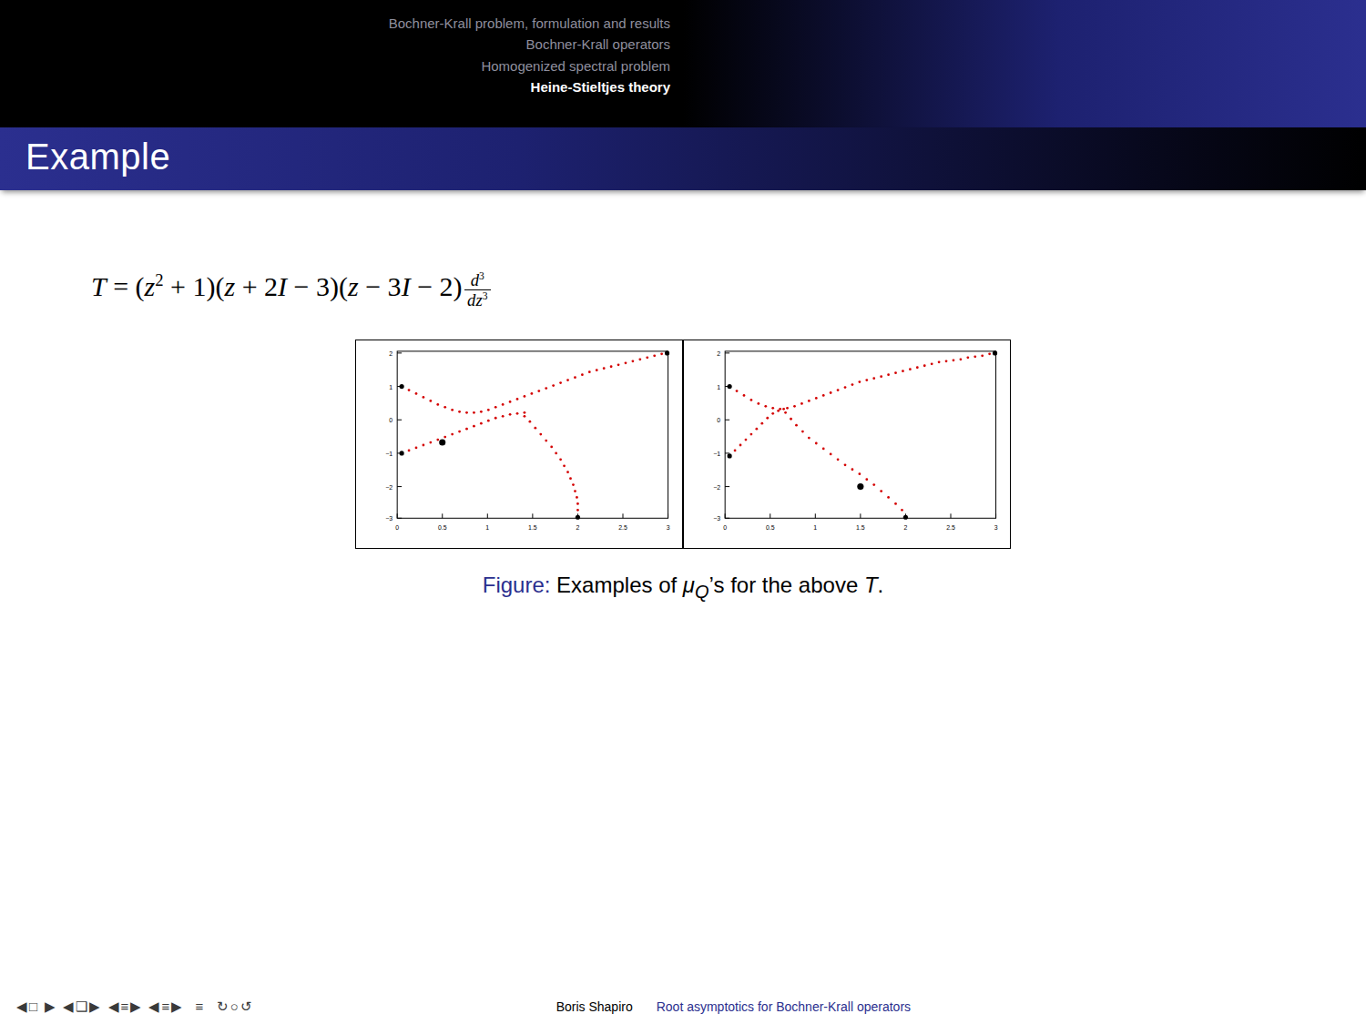Bochner-Krall problem, formulation and results Bochner-Krall operators Homogenized spectral problem Heine-Stieltjes theory
Example
T = (z2 + 1)(z + 2I − 3)(z − 3I − 2)d3 dz3
2 1 0 −1 −2 −3 0 0.5 1 1.5 2 2.5 3 2 1 0 −1 −2 −3 0 0.5 1 1.5 2 2.5 3
Figure: Examples of μQ’s for the above T.
◀□ ▶ ◀❑▶ ◀≡▶ ◀≡▶ ≡ ↻○↺
Boris Shapiro Root asymptotics for Bochner-Krall operators